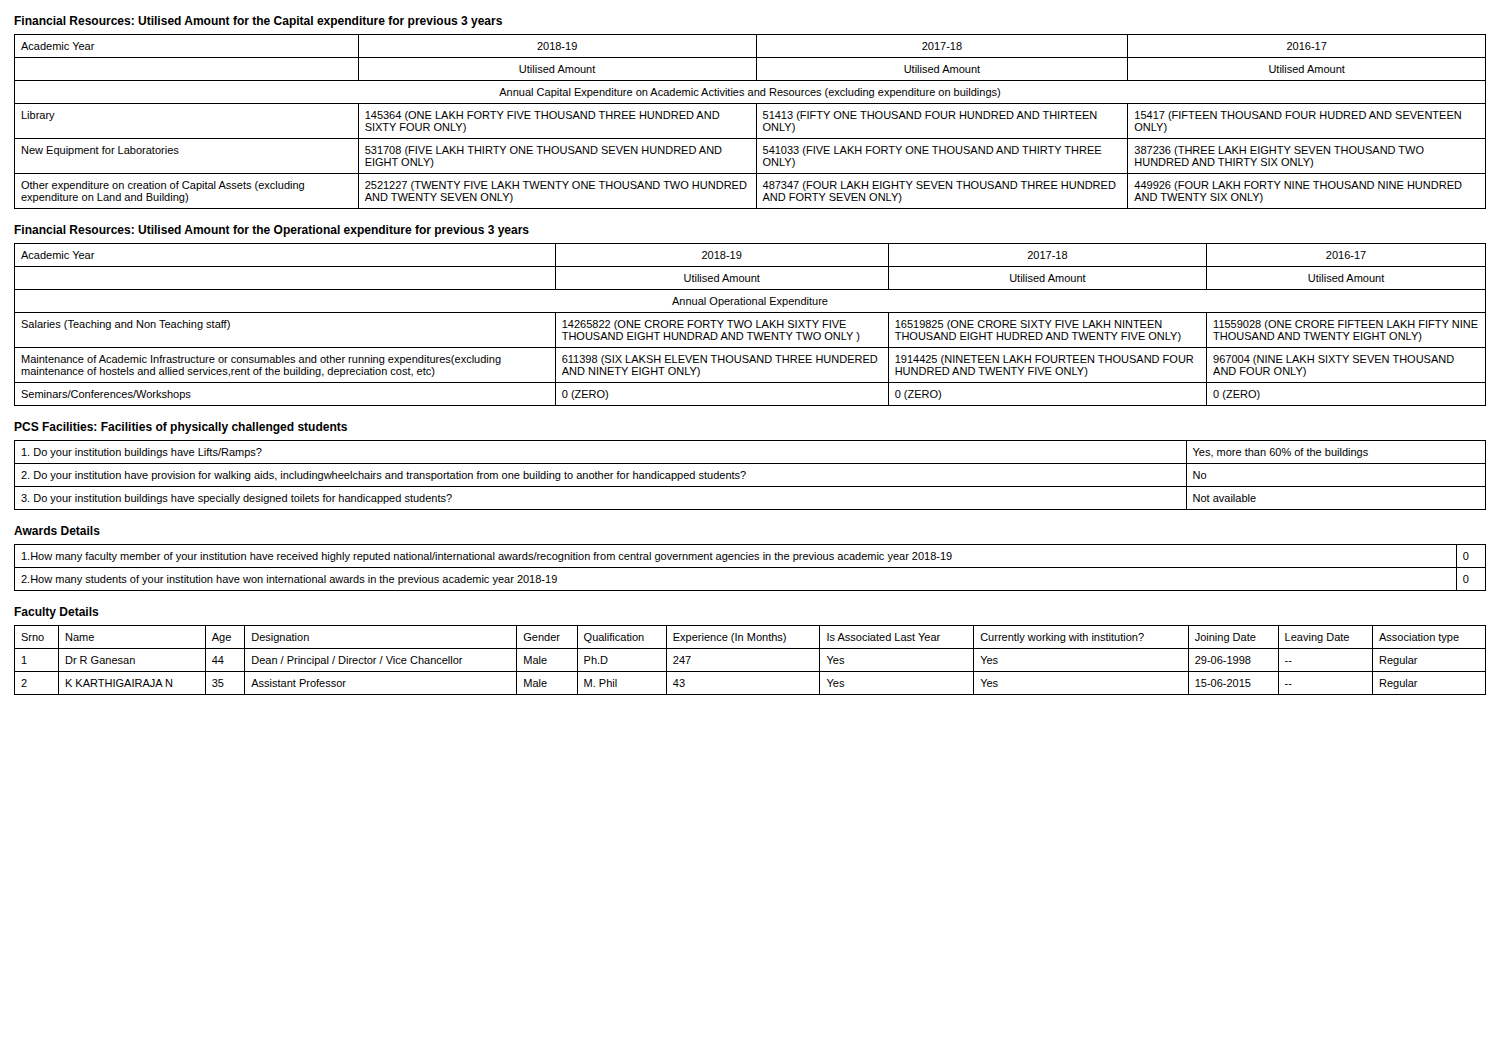Financial Resources: Utilised Amount for the Capital expenditure for previous 3 years
| Academic Year | 2018-19 | 2017-18 | 2016-17 |
| | Utilised Amount | Utilised Amount | Utilised Amount |
| Annual Capital Expenditure on Academic Activities and Resources (excluding expenditure on buildings) |
| Library | 145364 (ONE LAKH FORTY FIVE THOUSAND THREE HUNDRED AND SIXTY FOUR ONLY) | 51413 (FIFTY ONE THOUSAND FOUR HUNDRED AND THIRTEEN ONLY) | 15417 (FIFTEEN THOUSAND FOUR HUDRED AND SEVENTEEN ONLY) |
| New Equipment for Laboratories | 531708 (FIVE LAKH THIRTY ONE THOUSAND SEVEN HUNDRED AND EIGHT ONLY) | 541033 (FIVE LAKH FORTY ONE THOUSAND AND THIRTY THREE ONLY) | 387236 (THREE LAKH EIGHTY SEVEN THOUSAND TWO HUNDRED AND THIRTY SIX ONLY) |
| Other expenditure on creation of Capital Assets (excluding expenditure on Land and Building) | 2521227 (TWENTY FIVE LAKH TWENTY ONE THOUSAND TWO HUNDRED AND TWENTY SEVEN ONLY) | 487347 (FOUR LAKH EIGHTY SEVEN THOUSAND THREE HUNDRED AND FORTY SEVEN ONLY) | 449926 (FOUR LAKH FORTY NINE THOUSAND NINE HUNDRED AND TWENTY SIX ONLY) |
Financial Resources: Utilised Amount for the Operational expenditure for previous 3 years
| Academic Year | 2018-19 | 2017-18 | 2016-17 |
| | Utilised Amount | Utilised Amount | Utilised Amount |
| Annual Operational Expenditure |
| Salaries (Teaching and Non Teaching staff) | 14265822 (ONE CRORE FORTY TWO LAKH SIXTY FIVE THOUSAND EIGHT HUNDRAD AND TWENTY TWO ONLY ) | 16519825 (ONE CRORE SIXTY FIVE LAKH NINTEEN THOUSAND EIGHT HUDRED AND TWENTY FIVE ONLY) | 11559028 (ONE CRORE FIFTEEN LAKH FIFTY NINE THOUSAND AND TWENTY EIGHT ONLY) |
| Maintenance of Academic Infrastructure or consumables and other running expenditures(excluding maintenance of hostels and allied services,rent of the building, depreciation cost, etc) | 611398 (SIX LAKSH ELEVEN THOUSAND THREE HUNDERED AND NINETY EIGHT ONLY) | 1914425 (NINETEEN LAKH FOURTEEN THOUSAND FOUR HUNDRED AND TWENTY FIVE ONLY) | 967004 (NINE LAKH SIXTY SEVEN THOUSAND AND FOUR ONLY) |
| Seminars/Conferences/Workshops | 0 (ZERO) | 0 (ZERO) | 0 (ZERO) |
PCS Facilities: Facilities of physically challenged students
| 1. Do your institution buildings have Lifts/Ramps? | Yes, more than 60% of the buildings |
| 2. Do your institution have provision for walking aids, includingwheelchairs and transportation from one building to another for handicapped students? | No |
| 3. Do your institution buildings have specially designed toilets for handicapped students? | Not available |
Awards Details
| 1.How many faculty member of your institution have received highly reputed national/international awards/recognition from central government agencies in the previous academic year 2018-19 | 0 |
| 2.How many students of your institution have won international awards in the previous academic year 2018-19 | 0 |
Faculty Details
| Srno | Name | Age | Designation | Gender | Qualification | Experience (In Months) | Is Associated Last Year | Currently working with institution? | Joining Date | Leaving Date | Association type |
| --- | --- | --- | --- | --- | --- | --- | --- | --- | --- | --- | --- |
| 1 | Dr R Ganesan | 44 | Dean / Principal / Director / Vice Chancellor | Male | Ph.D | 247 | Yes | Yes | 29-06-1998 | -- | Regular |
| 2 | K KARTHIGAIRAJA N | 35 | Assistant Professor | Male | M. Phil | 43 | Yes | Yes | 15-06-2015 | -- | Regular |